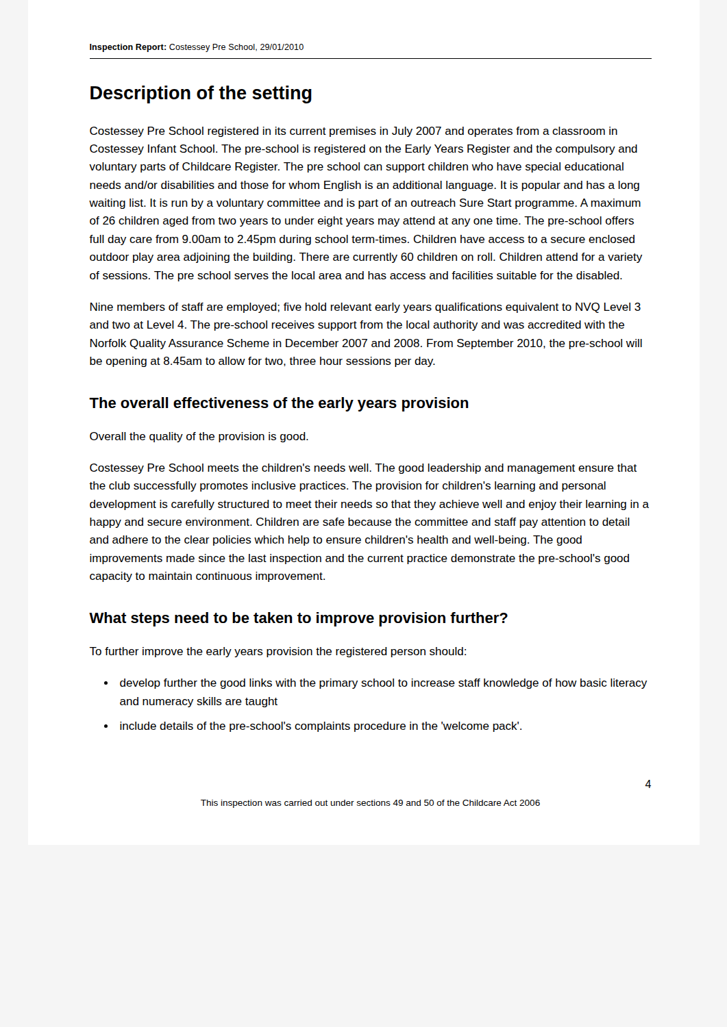Inspection Report: Costessey Pre School, 29/01/2010
Description of the setting
Costessey Pre School registered in its current premises in July 2007 and operates from a classroom in Costessey Infant School. The pre-school is registered on the Early Years Register and the compulsory and voluntary parts of Childcare Register. The pre school can support children who have special educational needs and/or disabilities and those for whom English is an additional language. It is popular and has a long waiting list. It is run by a voluntary committee and is part of an outreach Sure Start programme. A maximum of 26 children aged from two years to under eight years may attend at any one time. The pre-school offers full day care from 9.00am to 2.45pm during school term-times. Children have access to a secure enclosed outdoor play area adjoining the building. There are currently 60 children on roll. Children attend for a variety of sessions. The pre school serves the local area and has access and facilities suitable for the disabled.
Nine members of staff are employed; five hold relevant early years qualifications equivalent to NVQ Level 3 and two at Level 4. The pre-school receives support from the local authority and was accredited with the Norfolk Quality Assurance Scheme in December 2007 and 2008. From September 2010, the pre-school will be opening at 8.45am to allow for two, three hour sessions per day.
The overall effectiveness of the early years provision
Overall the quality of the provision is good.
Costessey Pre School meets the children's needs well. The good leadership and management ensure that the club successfully promotes inclusive practices. The provision for children's learning and personal development is carefully structured to meet their needs so that they achieve well and enjoy their learning in a happy and secure environment. Children are safe because the committee and staff pay attention to detail and adhere to the clear policies which help to ensure children's health and well-being. The good improvements made since the last inspection and the current practice demonstrate the pre-school's good capacity to maintain continuous improvement.
What steps need to be taken to improve provision further?
To further improve the early years provision the registered person should:
develop further the good links with the primary school to increase staff knowledge of how basic literacy and numeracy skills are taught
include details of the pre-school's complaints procedure in the 'welcome pack'.
4
This inspection was carried out under sections 49 and 50 of the Childcare Act 2006